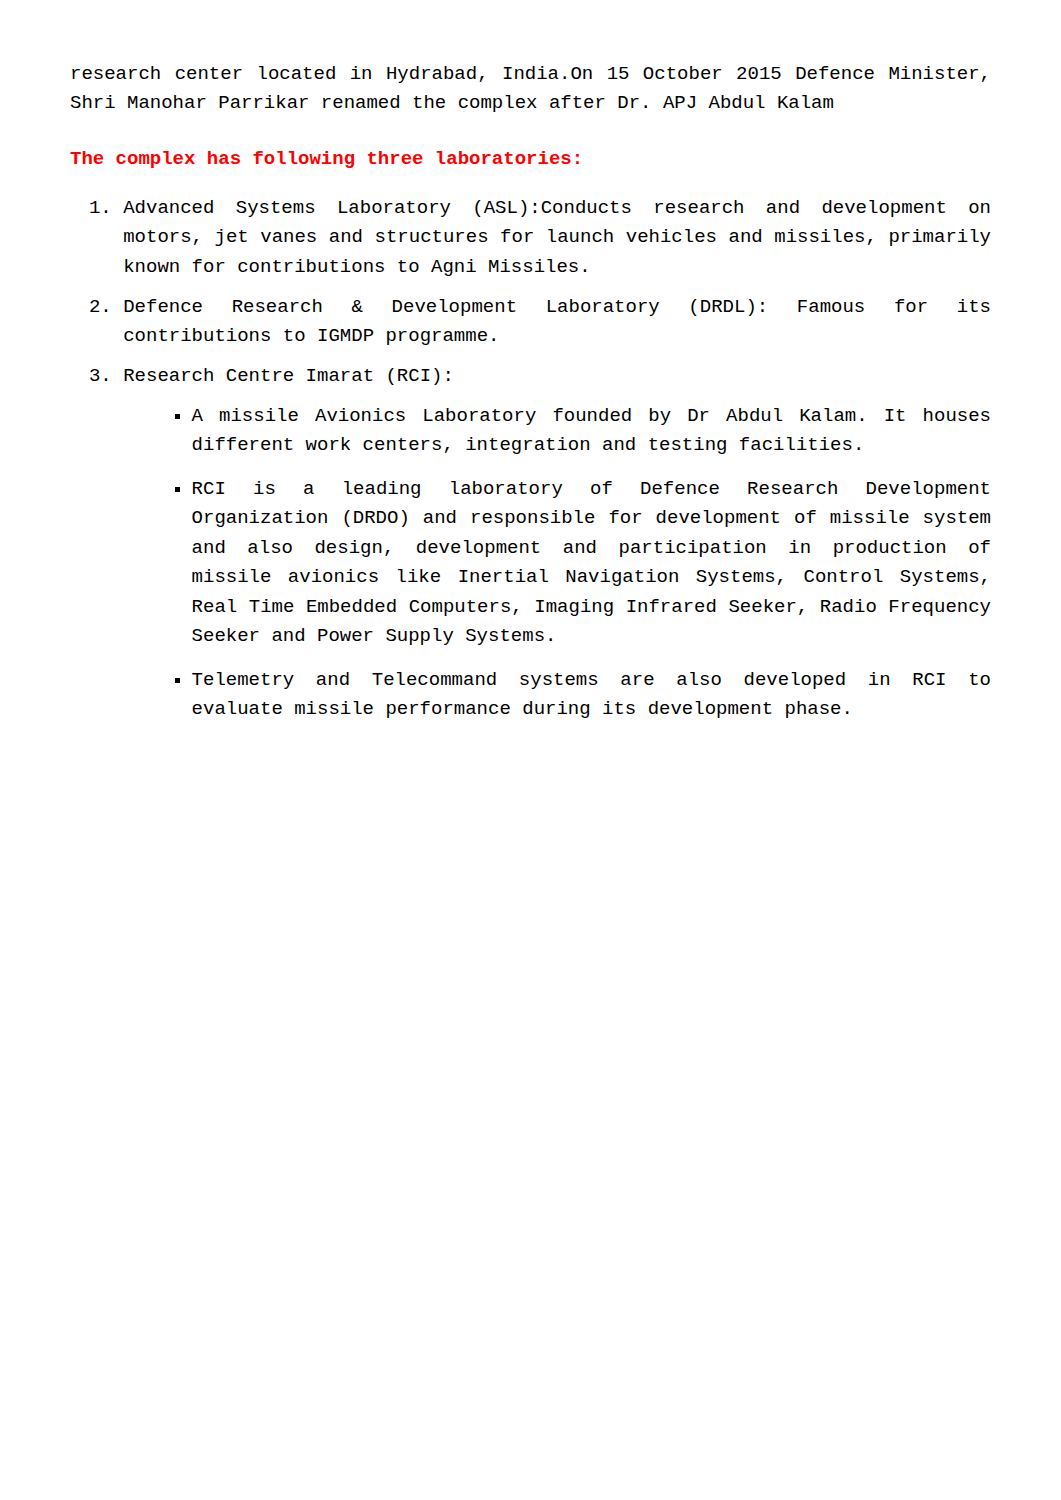research center located in Hydrabad, India.On 15 October 2015 Defence Minister, Shri Manohar Parrikar renamed the complex after Dr. APJ Abdul Kalam
The complex has following three laboratories:
Advanced Systems Laboratory (ASL):Conducts research and development on motors, jet vanes and structures for launch vehicles and missiles, primarily known for contributions to Agni Missiles.
Defence Research & Development Laboratory (DRDL): Famous for its contributions to IGMDP programme.
Research Centre Imarat (RCI):
A missile Avionics Laboratory founded by Dr Abdul Kalam. It houses different work centers, integration and testing facilities.
RCI is a leading laboratory of Defence Research Development Organization (DRDO) and responsible for development of missile system and also design, development and participation in production of missile avionics like Inertial Navigation Systems, Control Systems, Real Time Embedded Computers, Imaging Infrared Seeker, Radio Frequency Seeker and Power Supply Systems.
Telemetry and Telecommand systems are also developed in RCI to evaluate missile performance during its development phase.